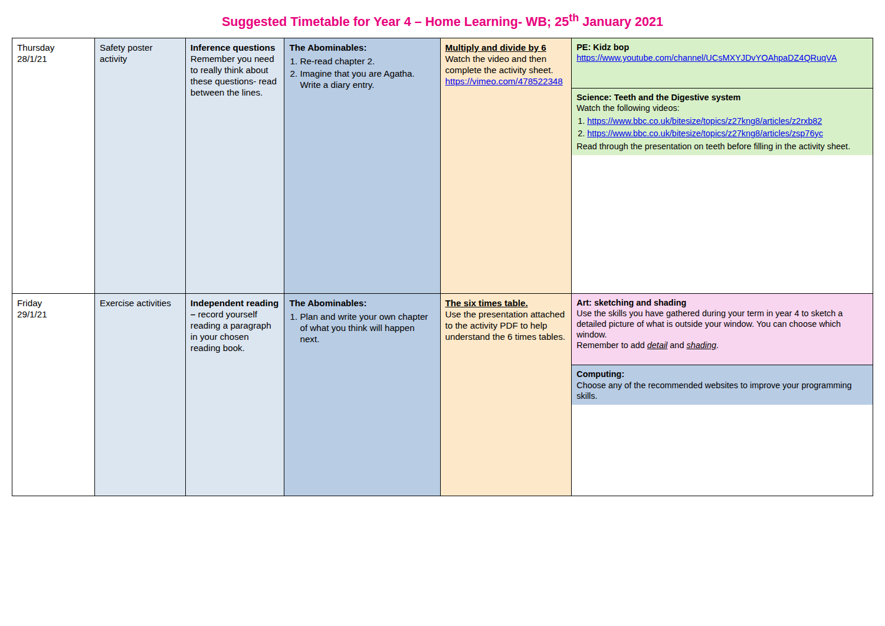Suggested Timetable for Year 4 – Home Learning- WB; 25th January 2021
| Thursday 28/1/21 | Safety poster activity | Inference questions Remember you need to really think about these questions- read between the lines. | The Abominables: Re-read chapter 2. Imagine that you are Agatha. Write a diary entry. | Multiply and divide by 6 Watch the video and then complete the activity sheet. https://vimeo.com/478522348 | / PE: Kidz bop https://www.youtube.com/channel/UCsMXYJDvYOAhpaDZ4QRuqVA / / Science: Teeth and the Digestive system Watch the following videos: https://www.bbc.co.uk/bitesize/topics/z27kng8/articles/z2rxb82 https://www.bbc.co.uk/bitesize/topics/z27kng8/articles/zsp76yc Read through the presentation on teeth before filling in the activity sheet. / |
| Friday 29/1/21 | Exercise activities | Independent reading – record yourself reading a paragraph in your chosen reading book. | The Abominables: Plan and write your own chapter of what you think will happen next. | The six times table. Use the presentation attached to the activity PDF to help understand the 6 times tables. | / Art: sketching and shading Use the skills you have gathered during your term in year 4 to sketch a detailed picture of what is outside your window. You can choose which window. Remember to add detail and shading . / / Computing: Choose any of the recommended websites to improve your programming skills. / |